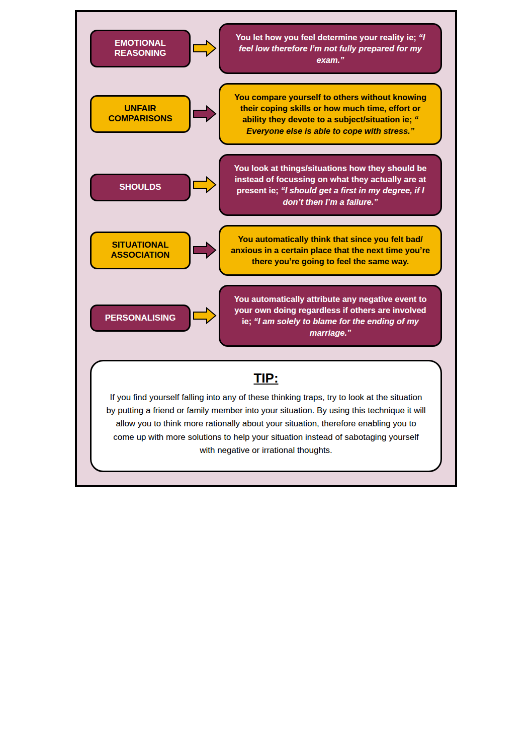EMOTIONAL REASONING
You let how you feel determine your reality ie; “I feel low therefore I’m not fully prepared for my exam.”
UNFAIR COMPARISONS
You compare yourself to others without knowing their coping skills or how much time, effort or ability they devote to a subject/situation ie; “ Everyone else is able to cope with stress.”
SHOULDS
You look at things/situations how they should be instead of focussing on what they actually are at present ie; “I should get a first in my degree, if I don’t then I’m a failure.”
SITUATIONAL ASSOCIATION
You automatically think that since you felt bad/ anxious in a certain place that the next time you’re there you’re going to feel the same way.
PERSONALISING
You automatically attribute any negative event to your own doing regardless if others are involved ie; “I am solely to blame for the ending of my marriage.”
TIP:
If you find yourself falling into any of these thinking traps, try to look at the situation by putting a friend or family member into your situation. By using this technique it will allow you to think more rationally about your situation, therefore enabling you to come up with more solutions to help your situation instead of sabotaging yourself with negative or irrational thoughts.